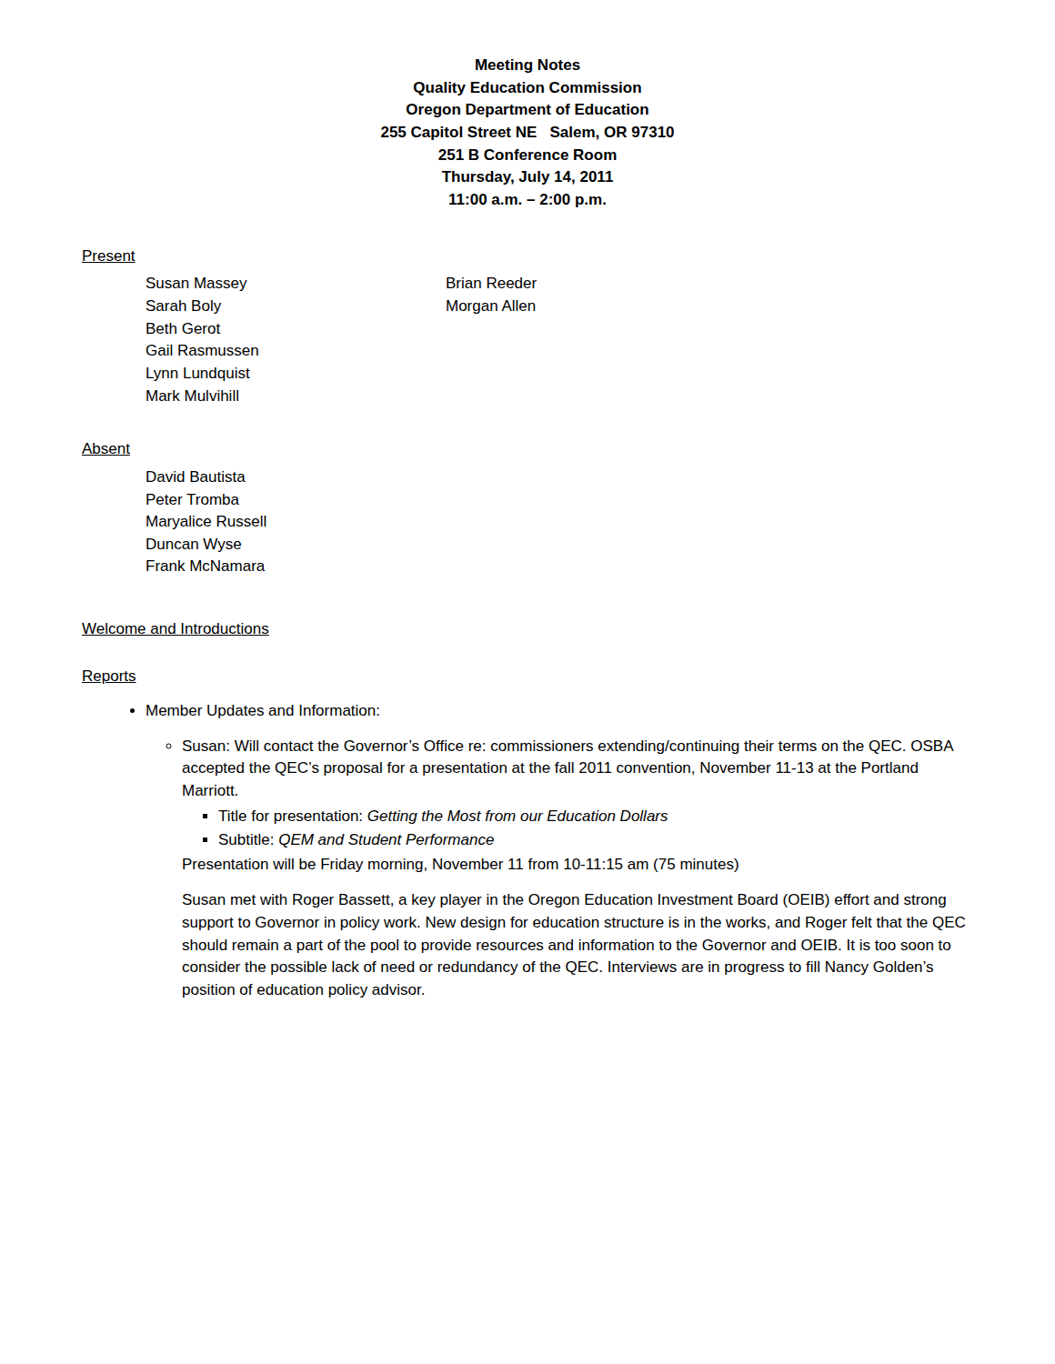Meeting Notes
Quality Education Commission
Oregon Department of Education
255 Capitol Street NE Salem, OR 97310
251 B Conference Room
Thursday, July 14, 2011
11:00 a.m. – 2:00 p.m.
Present
Susan Massey Brian Reeder
Sarah Boly Morgan Allen
Beth Gerot
Gail Rasmussen
Lynn Lundquist
Mark Mulvihill
Absent
David Bautista
Peter Tromba
Maryalice Russell
Duncan Wyse
Frank McNamara
Welcome and Introductions
Reports
Member Updates and Information:
Susan: Will contact the Governor’s Office re: commissioners extending/continuing their terms on the QEC. OSBA accepted the QEC’s proposal for a presentation at the fall 2011 convention, November 11-13 at the Portland Marriott.
Title for presentation: Getting the Most from our Education Dollars
Subtitle: QEM and Student Performance
Presentation will be Friday morning, November 11 from 10-11:15 am (75 minutes)
Susan met with Roger Bassett, a key player in the Oregon Education Investment Board (OEIB) effort and strong support to Governor in policy work. New design for education structure is in the works, and Roger felt that the QEC should remain a part of the pool to provide resources and information to the Governor and OEIB. It is too soon to consider the possible lack of need or redundancy of the QEC. Interviews are in progress to fill Nancy Golden’s position of education policy advisor.